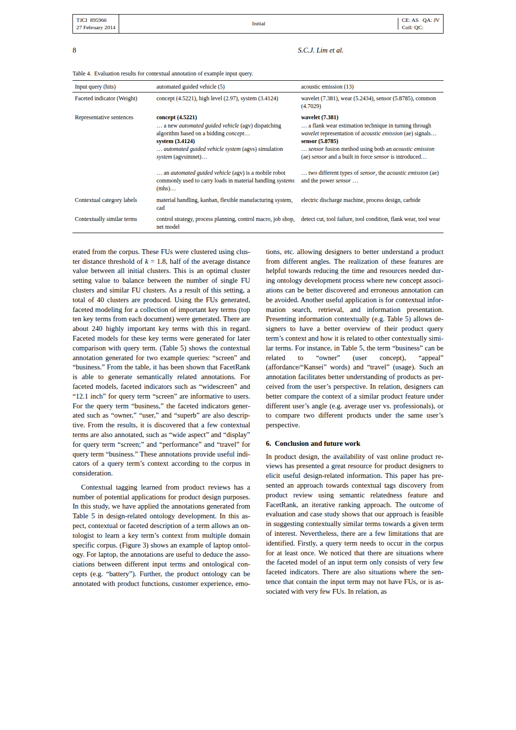TJCI 895966
27 February 2014
Initial
CE: AS QA: JV
Coll: QC:
8 S.C.J. Lim et al.
Table 4. Evaluation results for contextual annotation of example input query.
| Input query (hits) | automated guided vehicle (5) | acoustic emission (13) |
| --- | --- | --- |
| Faceted indicator (Weight) | concept (4.5221), high level (2.97), system (3.4124) | wavelet (7.381), wear (5.2434), sensor (5.8785), common (4.7029) |
| Representative sentences | concept (4.5221) … a new automated guided vehicle (agv) dispatching algorithm based on a bidding concept … system (3.4124) … automated guided vehicle system (agvs) simulation system (agvsimnet)… … an automated guided vehicle (agv) is a mobile robot commonly used to carry loads in material handling systems (mhs)… | wavelet (7.381) … a flank wear estimation technique in turning through wavelet representation of acoustic emission (ae) signals… sensor (5.8785) … sensor fusion method using both an acoustic emission (ae) sensor and a built in force sensor is introduced… … two different types of sensor , the acoustic emission (ae) and the power sensor … |
| Contextual category labels | material handling, kanban, flexible manufacturing system, cad | electric discharge machine, process design, carbide |
| Contextually similar terms | control strategy, process planning, control macro, job shop, net model | detect cut, tool failure, tool condition, flank wear, tool wear |
erated from the corpus. These FUs were clustered using cluster distance threshold of k = 1.8, half of the average distance value between all initial clusters. This is an optimal cluster setting value to balance between the number of single FU clusters and similar FU clusters. As a result of this setting, a total of 40 clusters are produced. Using the FUs generated, faceted modeling for a collection of important key terms (top ten key terms from each document) were generated. There are about 240 highly important key terms with this in regard. Faceted models for these key terms were generated for later comparison with query term. (Table 5) shows the contextual annotation generated for two example queries: “screen” and “business.” From the table, it has been shown that FacetRank is able to generate semantically related annotations. For faceted models, faceted indicators such as “widescreen” and “12.1 inch” for query term “screen” are informative to users. For the query term “business,” the faceted indicators generated such as “owner,” “user,” and “superb” are also descriptive. From the results, it is discovered that a few contextual terms are also annotated, such as “wide aspect” and “display” for query term “screen;” and “performance” and “travel” for query term “business.” These annotations provide useful indicators of a query term’s context according to the corpus in consideration.
Contextual tagging learned from product reviews has a number of potential applications for product design purposes. In this study, we have applied the annotations generated from Table 5 in design-related ontology development. In this aspect, contextual or faceted description of a term allows an ontologist to learn a key term’s context from multiple domain specific corpus. (Figure 3) shows an example of laptop ontology. For laptop, the annotations are useful to deduce the associations between different input terms and ontological concepts (e.g. “battery”). Further, the product ontology can be annotated with product functions, customer experience, emotions, etc. allowing designers to better understand a product from different angles. The realization of these features are helpful towards reducing the time and resources needed during ontology development process where new concept associations can be better discovered and erroneous annotation can be avoided. Another useful application is for contextual information search, retrieval, and information presentation. Presenting information contextually (e.g. Table 5) allows designers to have a better overview of their product query term’s context and how it is related to other contextually similar terms. For instance, in Table 5, the term “business” can be related to “owner” (user concept), “appeal” (affordance/“Kansei” words) and “travel” (usage). Such an annotation facilitates better understanding of products as perceived from the user’s perspective. In relation, designers can better compare the context of a similar product feature under different user’s angle (e.g. average user vs. professionals), or to compare two different products under the same user’s perspective.
6. Conclusion and future work
In product design, the availability of vast online product reviews has presented a great resource for product designers to elicit useful design-related information. This paper has presented an approach towards contextual tags discovery from product review using semantic relatedness feature and FacetRank, an iterative ranking approach. The outcome of evaluation and case study shows that our approach is feasible in suggesting contextually similar terms towards a given term of interest. Nevertheless, there are a few limitations that are identified. Firstly, a query term needs to occur in the corpus for at least once. We noticed that there are situations where the faceted model of an input term only consists of very few faceted indicators. There are also situations where the sentence that contain the input term may not have FUs, or is associated with very few FUs. In relation, as